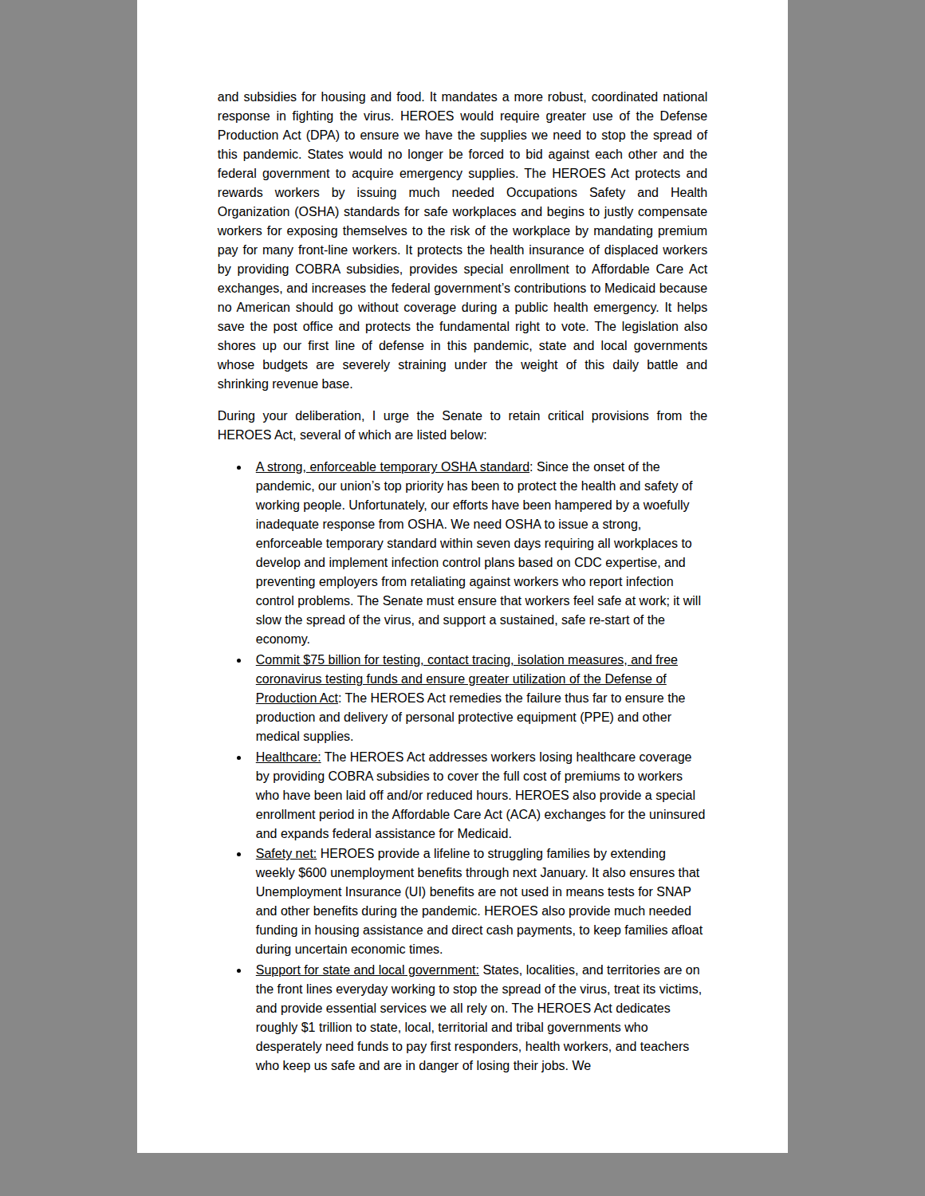and subsidies for housing and food. It mandates a more robust, coordinated national response in fighting the virus. HEROES would require greater use of the Defense Production Act (DPA) to ensure we have the supplies we need to stop the spread of this pandemic. States would no longer be forced to bid against each other and the federal government to acquire emergency supplies. The HEROES Act protects and rewards workers by issuing much needed Occupations Safety and Health Organization (OSHA) standards for safe workplaces and begins to justly compensate workers for exposing themselves to the risk of the workplace by mandating premium pay for many front-line workers. It protects the health insurance of displaced workers by providing COBRA subsidies, provides special enrollment to Affordable Care Act exchanges, and increases the federal government’s contributions to Medicaid because no American should go without coverage during a public health emergency. It helps save the post office and protects the fundamental right to vote. The legislation also shores up our first line of defense in this pandemic, state and local governments whose budgets are severely straining under the weight of this daily battle and shrinking revenue base.
During your deliberation, I urge the Senate to retain critical provisions from the HEROES Act, several of which are listed below:
A strong, enforceable temporary OSHA standard: Since the onset of the pandemic, our union’s top priority has been to protect the health and safety of working people. Unfortunately, our efforts have been hampered by a woefully inadequate response from OSHA. We need OSHA to issue a strong, enforceable temporary standard within seven days requiring all workplaces to develop and implement infection control plans based on CDC expertise, and preventing employers from retaliating against workers who report infection control problems. The Senate must ensure that workers feel safe at work; it will slow the spread of the virus, and support a sustained, safe re-start of the economy.
Commit $75 billion for testing, contact tracing, isolation measures, and free coronavirus testing funds and ensure greater utilization of the Defense of Production Act: The HEROES Act remedies the failure thus far to ensure the production and delivery of personal protective equipment (PPE) and other medical supplies.
Healthcare: The HEROES Act addresses workers losing healthcare coverage by providing COBRA subsidies to cover the full cost of premiums to workers who have been laid off and/or reduced hours. HEROES also provide a special enrollment period in the Affordable Care Act (ACA) exchanges for the uninsured and expands federal assistance for Medicaid.
Safety net: HEROES provide a lifeline to struggling families by extending weekly $600 unemployment benefits through next January. It also ensures that Unemployment Insurance (UI) benefits are not used in means tests for SNAP and other benefits during the pandemic. HEROES also provide much needed funding in housing assistance and direct cash payments, to keep families afloat during uncertain economic times.
Support for state and local government: States, localities, and territories are on the front lines everyday working to stop the spread of the virus, treat its victims, and provide essential services we all rely on. The HEROES Act dedicates roughly $1 trillion to state, local, territorial and tribal governments who desperately need funds to pay first responders, health workers, and teachers who keep us safe and are in danger of losing their jobs. We